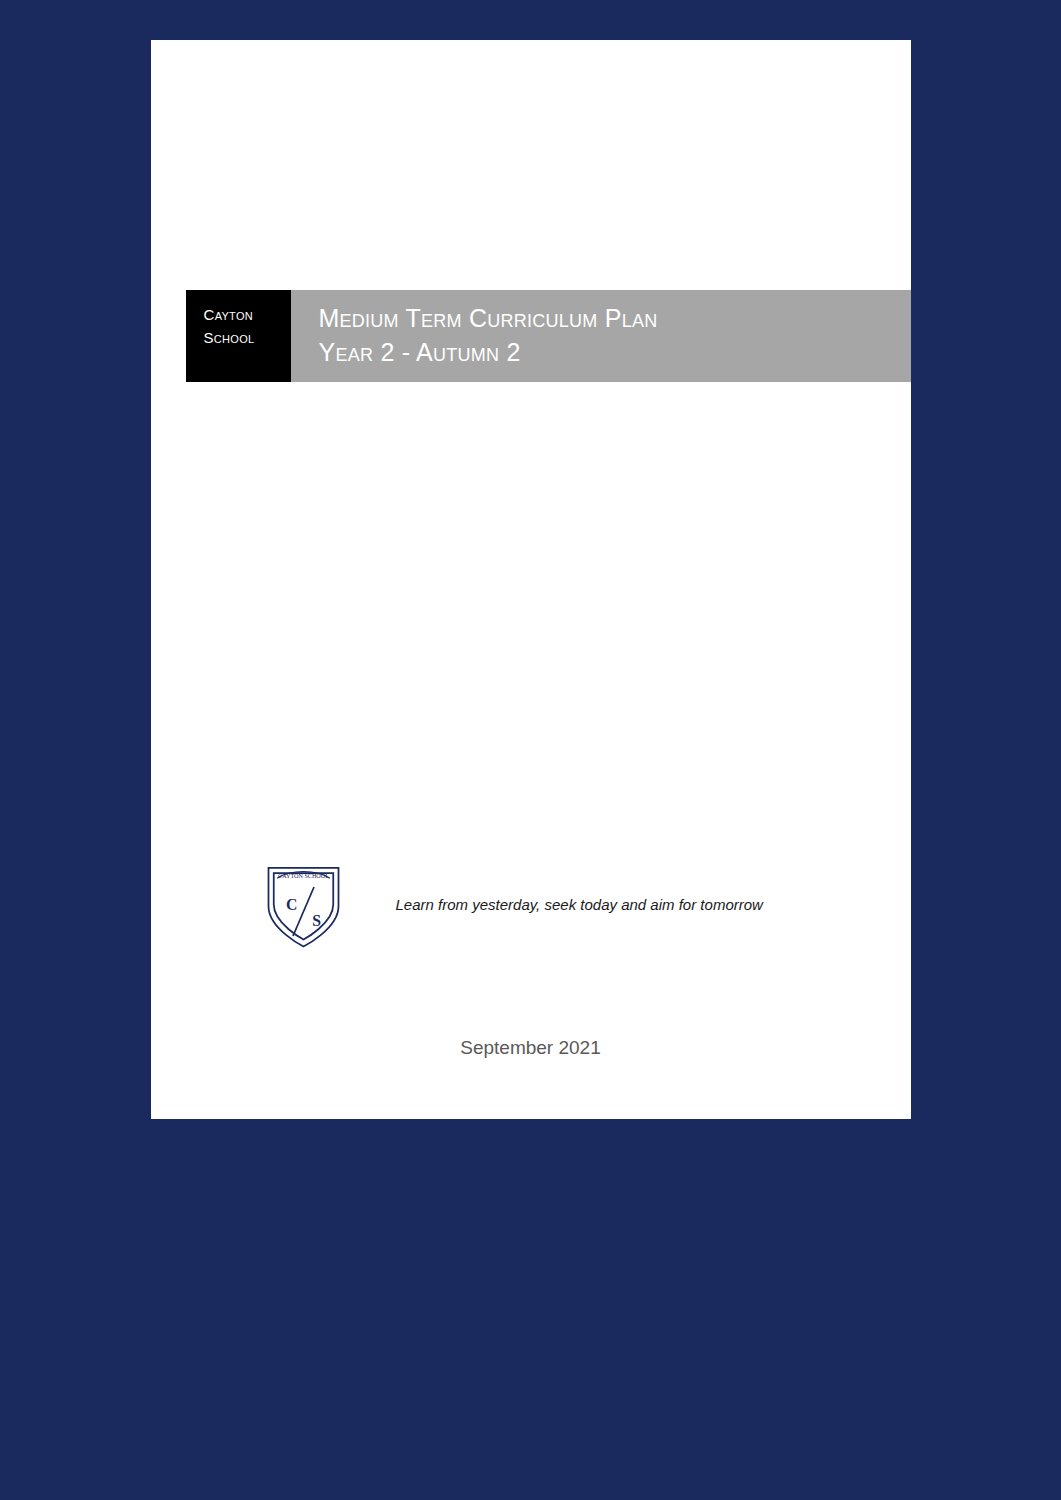Cayton
School
Medium Term Curriculum Plan
Year 2 - Autumn 2
CAYTON SCHOOL C S
Learn from yesterday, seek today and aim for tomorrow
September 2021